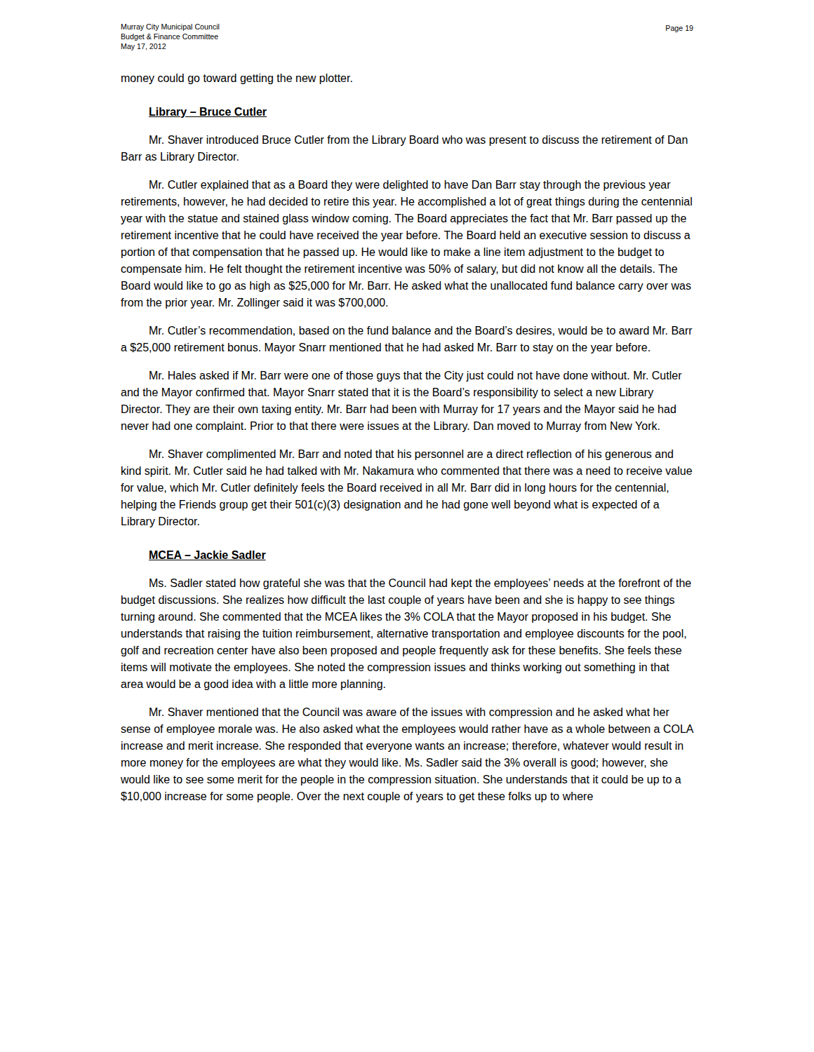Murray City Municipal Council
Budget & Finance Committee
May 17, 2012
Page 19
money could go toward getting the new plotter.
Library – Bruce Cutler
Mr. Shaver introduced Bruce Cutler from the Library Board who was present to discuss the retirement of Dan Barr as Library Director.
Mr. Cutler explained that as a Board they were delighted to have Dan Barr stay through the previous year retirements, however, he had decided to retire this year. He accomplished a lot of great things during the centennial year with the statue and stained glass window coming. The Board appreciates the fact that Mr. Barr passed up the retirement incentive that he could have received the year before. The Board held an executive session to discuss a portion of that compensation that he passed up. He would like to make a line item adjustment to the budget to compensate him. He felt thought the retirement incentive was 50% of salary, but did not know all the details. The Board would like to go as high as $25,000 for Mr. Barr. He asked what the unallocated fund balance carry over was from the prior year. Mr. Zollinger said it was $700,000.
Mr. Cutler’s recommendation, based on the fund balance and the Board’s desires, would be to award Mr. Barr a $25,000 retirement bonus. Mayor Snarr mentioned that he had asked Mr. Barr to stay on the year before.
Mr. Hales asked if Mr. Barr were one of those guys that the City just could not have done without. Mr. Cutler and the Mayor confirmed that. Mayor Snarr stated that it is the Board’s responsibility to select a new Library Director. They are their own taxing entity. Mr. Barr had been with Murray for 17 years and the Mayor said he had never had one complaint. Prior to that there were issues at the Library. Dan moved to Murray from New York.
Mr. Shaver complimented Mr. Barr and noted that his personnel are a direct reflection of his generous and kind spirit. Mr. Cutler said he had talked with Mr. Nakamura who commented that there was a need to receive value for value, which Mr. Cutler definitely feels the Board received in all Mr. Barr did in long hours for the centennial, helping the Friends group get their 501(c)(3) designation and he had gone well beyond what is expected of a Library Director.
MCEA – Jackie Sadler
Ms. Sadler stated how grateful she was that the Council had kept the employees’ needs at the forefront of the budget discussions. She realizes how difficult the last couple of years have been and she is happy to see things turning around. She commented that the MCEA likes the 3% COLA that the Mayor proposed in his budget. She understands that raising the tuition reimbursement, alternative transportation and employee discounts for the pool, golf and recreation center have also been proposed and people frequently ask for these benefits. She feels these items will motivate the employees. She noted the compression issues and thinks working out something in that area would be a good idea with a little more planning.
Mr. Shaver mentioned that the Council was aware of the issues with compression and he asked what her sense of employee morale was. He also asked what the employees would rather have as a whole between a COLA increase and merit increase. She responded that everyone wants an increase; therefore, whatever would result in more money for the employees are what they would like. Ms. Sadler said the 3% overall is good; however, she would like to see some merit for the people in the compression situation. She understands that it could be up to a $10,000 increase for some people. Over the next couple of years to get these folks up to where